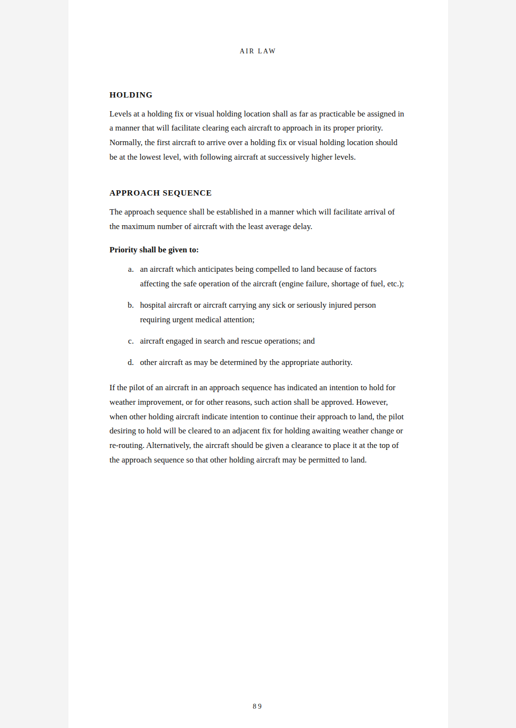Air Law
Holding
Levels at a holding fix or visual holding location shall as far as practicable be assigned in a manner that will facilitate clearing each aircraft to approach in its proper priority. Normally, the first aircraft to arrive over a holding fix or visual holding location should be at the lowest level, with following aircraft at successively higher levels.
Approach Sequence
The approach sequence shall be established in a manner which will facilitate arrival of the maximum number of aircraft with the least average delay.
Priority shall be given to:
an aircraft which anticipates being compelled to land because of factors affecting the safe operation of the aircraft (engine failure, shortage of fuel, etc.);
hospital aircraft or aircraft carrying any sick or seriously injured person requiring urgent medical attention;
aircraft engaged in search and rescue operations; and
other aircraft as may be determined by the appropriate authority.
If the pilot of an aircraft in an approach sequence has indicated an intention to hold for weather improvement, or for other reasons, such action shall be approved. However, when other holding aircraft indicate intention to continue their approach to land, the pilot desiring to hold will be cleared to an adjacent fix for holding awaiting weather change or re-routing. Alternatively, the aircraft should be given a clearance to place it at the top of the approach sequence so that other holding aircraft may be permitted to land.
89